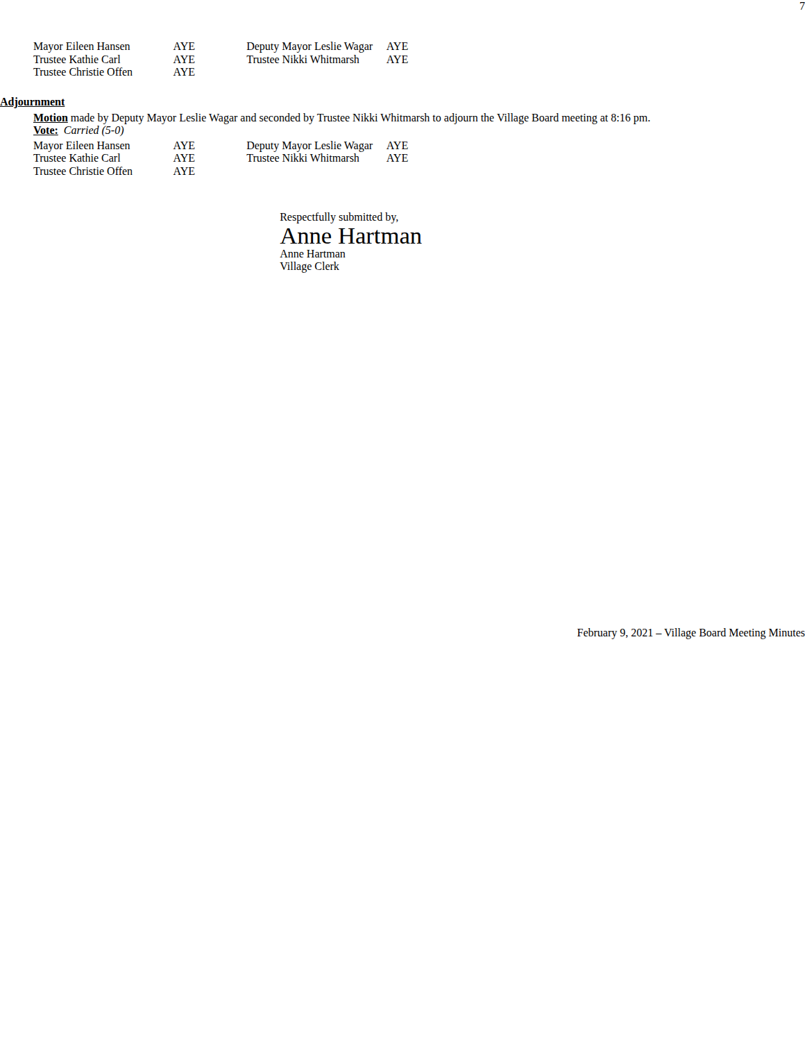7
| Mayor Eileen Hansen | AYE | Deputy Mayor Leslie Wagar | AYE |
| Trustee Kathie Carl | AYE | Trustee Nikki Whitmarsh | AYE |
| Trustee Christie Offen | AYE | | |
Adjournment
Motion made by Deputy Mayor Leslie Wagar and seconded by Trustee Nikki Whitmarsh to adjourn the Village Board meeting at 8:16 pm.
Vote: Carried (5-0)
| Mayor Eileen Hansen | AYE | Deputy Mayor Leslie Wagar | AYE |
| Trustee Kathie Carl | AYE | Trustee Nikki Whitmarsh | AYE |
| Trustee Christie Offen | AYE | | |
Respectfully submitted by,
Anne Hartman
Anne Hartman
Village Clerk
February 9, 2021 – Village Board Meeting Minutes